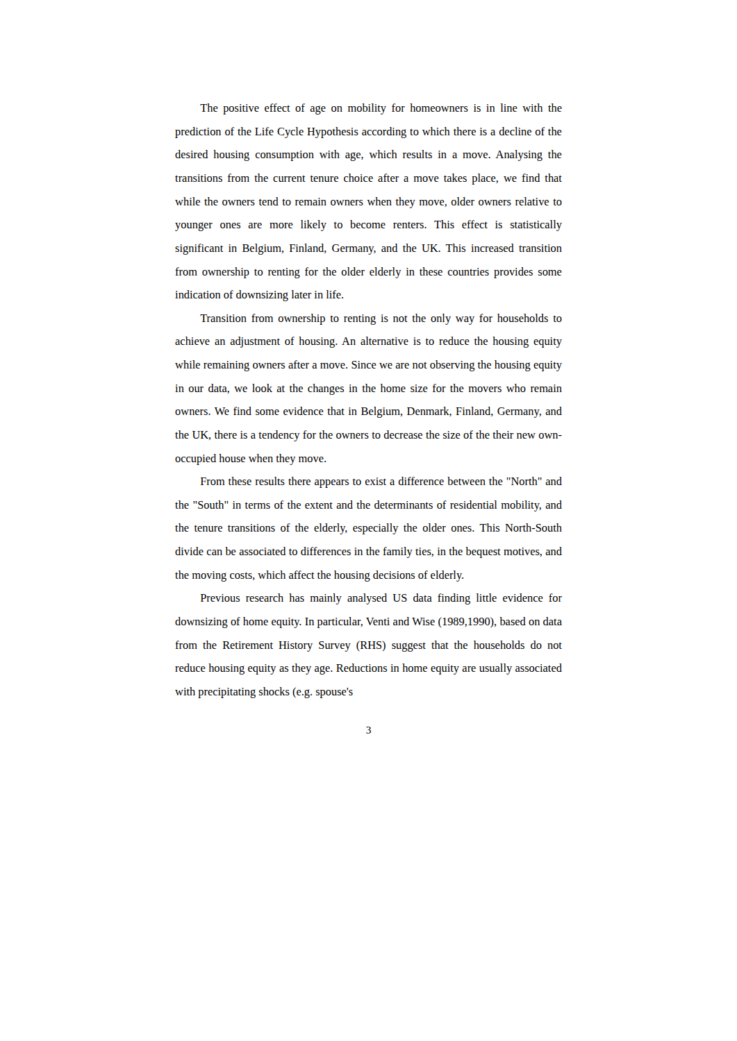The positive effect of age on mobility for homeowners is in line with the prediction of the Life Cycle Hypothesis according to which there is a decline of the desired housing consumption with age, which results in a move. Analysing the transitions from the current tenure choice after a move takes place, we find that while the owners tend to remain owners when they move, older owners relative to younger ones are more likely to become renters. This effect is statistically significant in Belgium, Finland, Germany, and the UK. This increased transition from ownership to renting for the older elderly in these countries provides some indication of downsizing later in life.
Transition from ownership to renting is not the only way for households to achieve an adjustment of housing. An alternative is to reduce the housing equity while remaining owners after a move. Since we are not observing the housing equity in our data, we look at the changes in the home size for the movers who remain owners. We find some evidence that in Belgium, Denmark, Finland, Germany, and the UK, there is a tendency for the owners to decrease the size of the their new own-occupied house when they move.
From these results there appears to exist a difference between the "North" and the "South" in terms of the extent and the determinants of residential mobility, and the tenure transitions of the elderly, especially the older ones. This North-South divide can be associated to differences in the family ties, in the bequest motives, and the moving costs, which affect the housing decisions of elderly.
Previous research has mainly analysed US data finding little evidence for downsizing of home equity. In particular, Venti and Wise (1989,1990), based on data from the Retirement History Survey (RHS) suggest that the households do not reduce housing equity as they age. Reductions in home equity are usually associated with precipitating shocks (e.g. spouse's
3